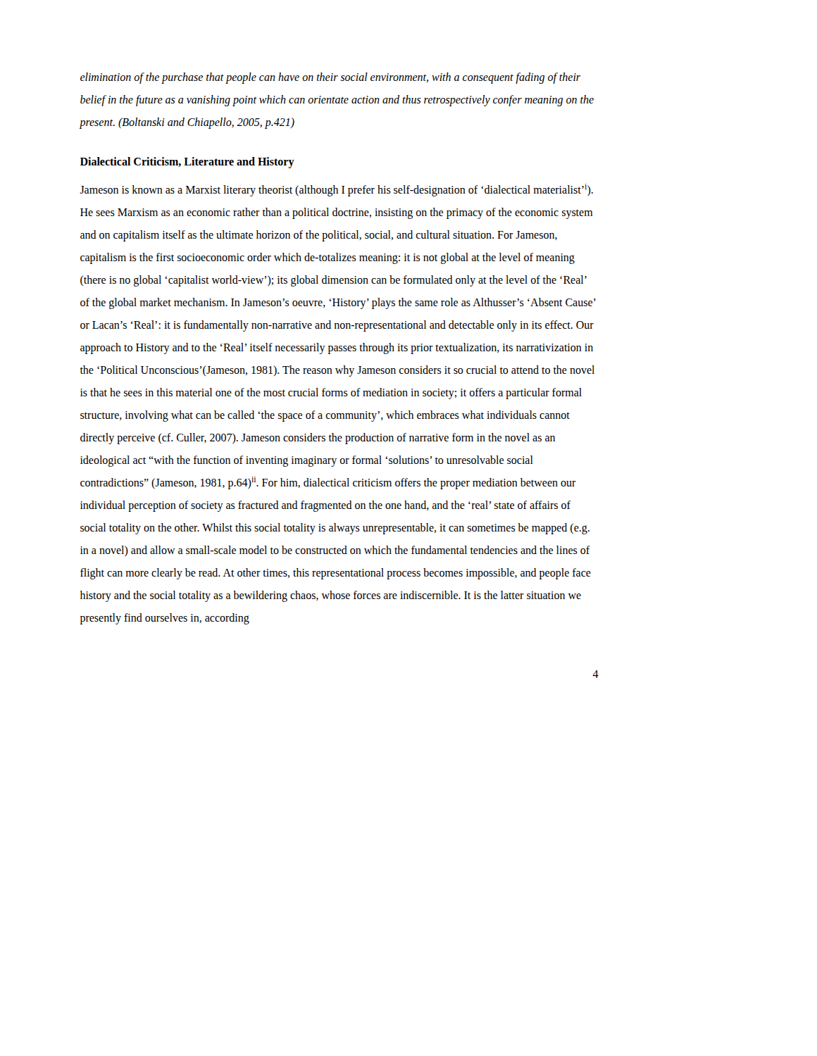elimination of the purchase that people can have on their social environment, with a consequent fading of their belief in the future as a vanishing point which can orientate action and thus retrospectively confer meaning on the present. (Boltanski and Chiapello, 2005, p.421)
Dialectical Criticism, Literature and History
Jameson is known as a Marxist literary theorist (although I prefer his self-designation of ‘dialectical materialist’i). He sees Marxism as an economic rather than a political doctrine, insisting on the primacy of the economic system and on capitalism itself as the ultimate horizon of the political, social, and cultural situation. For Jameson, capitalism is the first socioeconomic order which de-totalizes meaning: it is not global at the level of meaning (there is no global ‘capitalist world-view’); its global dimension can be formulated only at the level of the ‘Real’ of the global market mechanism. In Jameson’s oeuvre, ‘History’ plays the same role as Althusser’s ‘Absent Cause’ or Lacan’s ‘Real’: it is fundamentally non-narrative and non-representational and detectable only in its effect. Our approach to History and to the ‘Real’ itself necessarily passes through its prior textualization, its narrativization in the ‘Political Unconscious’(Jameson, 1981). The reason why Jameson considers it so crucial to attend to the novel is that he sees in this material one of the most crucial forms of mediation in society; it offers a particular formal structure, involving what can be called ‘the space of a community’, which embraces what individuals cannot directly perceive (cf. Culler, 2007). Jameson considers the production of narrative form in the novel as an ideological act “with the function of inventing imaginary or formal ‘solutions’ to unresolvable social contradictions” (Jameson, 1981, p.64)ii. For him, dialectical criticism offers the proper mediation between our individual perception of society as fractured and fragmented on the one hand, and the ‘real’ state of affairs of social totality on the other. Whilst this social totality is always unrepresentable, it can sometimes be mapped (e.g. in a novel) and allow a small-scale model to be constructed on which the fundamental tendencies and the lines of flight can more clearly be read. At other times, this representational process becomes impossible, and people face history and the social totality as a bewildering chaos, whose forces are indiscernible. It is the latter situation we presently find ourselves in, according
4